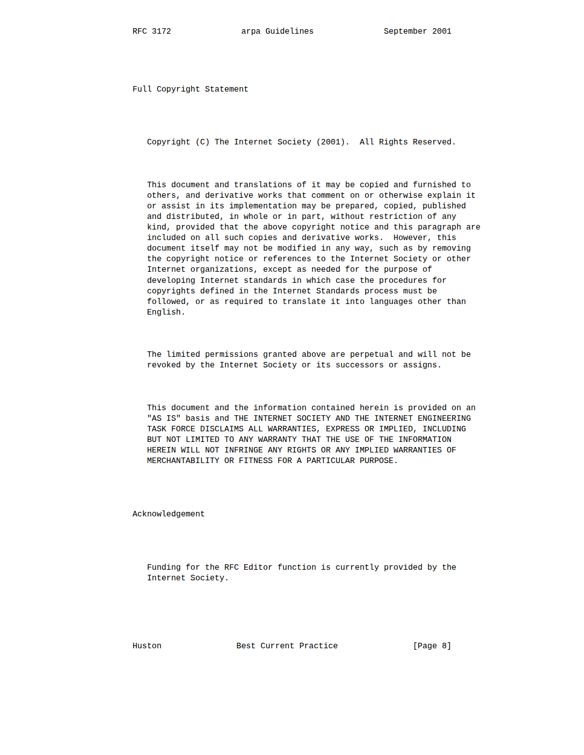RFC 3172 arpa Guidelines September 2001
Full Copyright Statement
Copyright (C) The Internet Society (2001). All Rights Reserved.
This document and translations of it may be copied and furnished to others, and derivative works that comment on or otherwise explain it or assist in its implementation may be prepared, copied, published and distributed, in whole or in part, without restriction of any kind, provided that the above copyright notice and this paragraph are included on all such copies and derivative works. However, this document itself may not be modified in any way, such as by removing the copyright notice or references to the Internet Society or other Internet organizations, except as needed for the purpose of developing Internet standards in which case the procedures for copyrights defined in the Internet Standards process must be followed, or as required to translate it into languages other than English.
The limited permissions granted above are perpetual and will not be revoked by the Internet Society or its successors or assigns.
This document and the information contained herein is provided on an "AS IS" basis and THE INTERNET SOCIETY AND THE INTERNET ENGINEERING TASK FORCE DISCLAIMS ALL WARRANTIES, EXPRESS OR IMPLIED, INCLUDING BUT NOT LIMITED TO ANY WARRANTY THAT THE USE OF THE INFORMATION HEREIN WILL NOT INFRINGE ANY RIGHTS OR ANY IMPLIED WARRANTIES OF MERCHANTABILITY OR FITNESS FOR A PARTICULAR PURPOSE.
Acknowledgement
Funding for the RFC Editor function is currently provided by the Internet Society.
Huston Best Current Practice [Page 8]